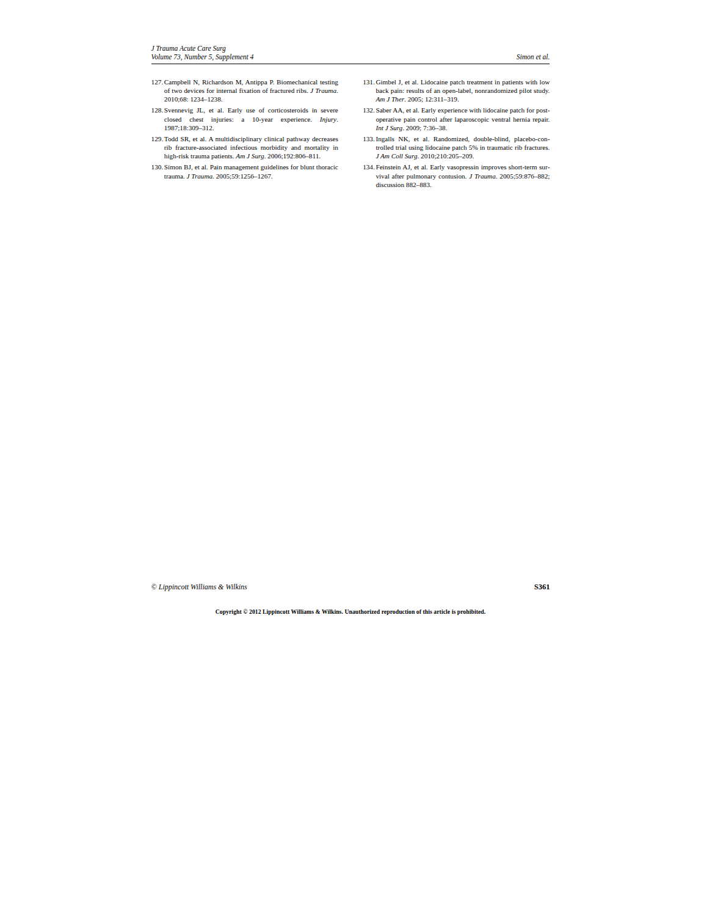J Trauma Acute Care Surg
Volume 73, Number 5, Supplement 4
Simon et al.
127. Campbell N, Richardson M, Antippa P. Biomechanical testing of two devices for internal fixation of fractured ribs. J Trauma. 2010;68: 1234–1238.
128. Svennevig JL, et al. Early use of corticosteroids in severe closed chest injuries: a 10-year experience. Injury. 1987;18:309–312.
129. Todd SR, et al. A multidisciplinary clinical pathway decreases rib fracture-associated infectious morbidity and mortality in high-risk trauma patients. Am J Surg. 2006;192:806–811.
130. Simon BJ, et al. Pain management guidelines for blunt thoracic trauma. J Trauma. 2005;59:1256–1267.
131. Gimbel J, et al. Lidocaine patch treatment in patients with low back pain: results of an open-label, nonrandomized pilot study. Am J Ther. 2005; 12:311–319.
132. Saber AA, et al. Early experience with lidocaine patch for postoperative pain control after laparoscopic ventral hernia repair. Int J Surg. 2009; 7:36–38.
133. Ingalls NK, et al. Randomized, double-blind, placebo-controlled trial using lidocaine patch 5% in traumatic rib fractures. J Am Coll Surg. 2010;210:205–209.
134. Feinstein AJ, et al. Early vasopressin improves short-term survival after pulmonary contusion. J Trauma. 2005;59:876–882; discussion 882–883.
© Lippincott Williams & Wilkins
S361
Copyright © 2012 Lippincott Williams & Wilkins. Unauthorized reproduction of this article is prohibited.